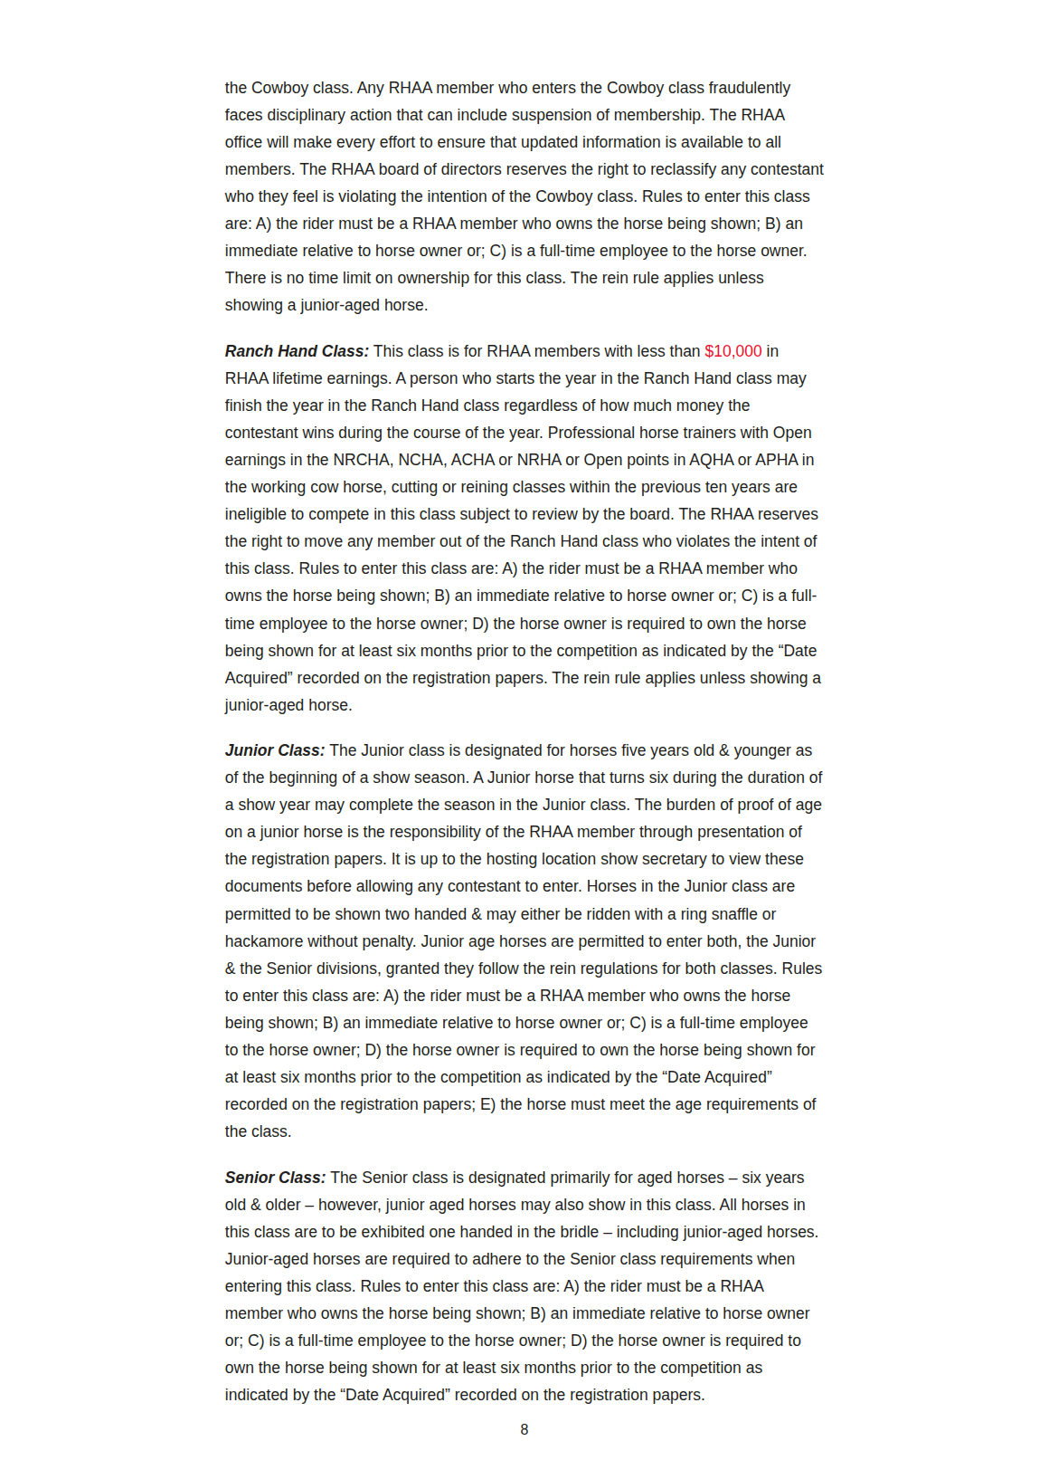the Cowboy class. Any RHAA member who enters the Cowboy class fraudulently faces disciplinary action that can include suspension of membership. The RHAA office will make every effort to ensure that updated information is available to all members. The RHAA board of directors reserves the right to reclassify any contestant who they feel is violating the intention of the Cowboy class. Rules to enter this class are: A) the rider must be a RHAA member who owns the horse being shown; B) an immediate relative to horse owner or; C) is a full-time employee to the horse owner. There is no time limit on ownership for this class. The rein rule applies unless showing a junior-aged horse.
Ranch Hand Class: This class is for RHAA members with less than $10,000 in RHAA lifetime earnings. A person who starts the year in the Ranch Hand class may finish the year in the Ranch Hand class regardless of how much money the contestant wins during the course of the year. Professional horse trainers with Open earnings in the NRCHA, NCHA, ACHA or NRHA or Open points in AQHA or APHA in the working cow horse, cutting or reining classes within the previous ten years are ineligible to compete in this class subject to review by the board. The RHAA reserves the right to move any member out of the Ranch Hand class who violates the intent of this class. Rules to enter this class are: A) the rider must be a RHAA member who owns the horse being shown; B) an immediate relative to horse owner or; C) is a full-time employee to the horse owner; D) the horse owner is required to own the horse being shown for at least six months prior to the competition as indicated by the “Date Acquired” recorded on the registration papers. The rein rule applies unless showing a junior-aged horse.
Junior Class: The Junior class is designated for horses five years old & younger as of the beginning of a show season. A Junior horse that turns six during the duration of a show year may complete the season in the Junior class. The burden of proof of age on a junior horse is the responsibility of the RHAA member through presentation of the registration papers. It is up to the hosting location show secretary to view these documents before allowing any contestant to enter. Horses in the Junior class are permitted to be shown two handed & may either be ridden with a ring snaffle or hackamore without penalty. Junior age horses are permitted to enter both, the Junior & the Senior divisions, granted they follow the rein regulations for both classes. Rules to enter this class are: A) the rider must be a RHAA member who owns the horse being shown; B) an immediate relative to horse owner or; C) is a full-time employee to the horse owner; D) the horse owner is required to own the horse being shown for at least six months prior to the competition as indicated by the “Date Acquired” recorded on the registration papers; E) the horse must meet the age requirements of the class.
Senior Class: The Senior class is designated primarily for aged horses – six years old & older – however, junior aged horses may also show in this class. All horses in this class are to be exhibited one handed in the bridle – including junior-aged horses. Junior-aged horses are required to adhere to the Senior class requirements when entering this class. Rules to enter this class are: A) the rider must be a RHAA member who owns the horse being shown; B) an immediate relative to horse owner or; C) is a full-time employee to the horse owner; D) the horse owner is required to own the horse being shown for at least six months prior to the competition as indicated by the “Date Acquired” recorded on the registration papers.
8